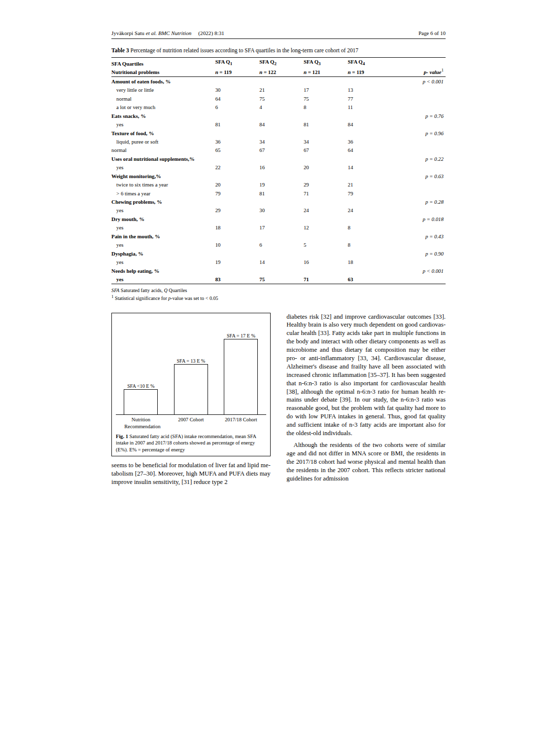Jyväkorpi Satu et al. BMC Nutrition (2022) 8:31
Page 6 of 10
Table 3 Percentage of nutrition related issues according to SFA quartiles in the long-term care cohort of 2017
| SFA Quartiles | SFA Q 1 | SFA Q 2 | SFA Q 3 | SFA Q 4 | p - value 1 |
| --- | --- | --- | --- | --- | --- |
| Nutritional problems | n = 119 | n = 122 | n = 121 | n = 119 |
| Amount of eaten foods, % | | | | | p < 0.001 |
| very little or little | 30 | 21 | 17 | 13 | |
| normal | 64 | 75 | 75 | 77 | |
| a lot or very much | 6 | 4 | 8 | 11 | |
| Eats snacks, % | | | | | p = 0.76 |
| yes | 81 | 84 | 81 | 84 | |
| Texture of food, % | | | | | p = 0.96 |
| liquid, puree or soft | 36 | 34 | 34 | 36 | |
| normal | 65 | 67 | 67 | 64 | |
| Uses oral nutritional supplements,% | | | | | p = 0.22 |
| yes | 22 | 16 | 20 | 14 | |
| Weight monitoring,% | | | | | p = 0.63 |
| twice to six times a year | 20 | 19 | 29 | 21 | |
| > 6 times a year | 79 | 81 | 71 | 79 | |
| Chewing problems, % | | | | | p = 0.28 |
| yes | 29 | 30 | 24 | 24 | |
| Dry mouth, % | | | | | p = 0.018 |
| yes | 18 | 17 | 12 | 8 | |
| Pain in the mouth, % | | | | | p = 0.43 |
| yes | 10 | 6 | 5 | 8 | |
| Dysphagia, % | | | | | p = 0.90 |
| yes | 19 | 14 | 16 | 18 | |
| Needs help eating, % | | | | | p < 0.001 |
| yes | 83 | 75 | 71 | 63 | |
SFA Saturated fatty acids, Q Quartiles
1 Statistical significance for p-value was set to < 0.05
SFA <10 E %
SFA = 13 E %
SFA = 17 E %
Nutrition
Recommendation 2007 Cohort 2017/18 Cohort
Fig. 1 Saturated fatty acid (SFA) intake recommendation, mean SFA intake in 2007 and 2017/18 cohorts showed as percentage of energy (E%). E% = percentage of energy
seems to be beneficial for modulation of liver fat and lipid metabolism [27–30]. Moreover, high MUFA and PUFA diets may improve insulin sensitivity, [31] reduce type 2
diabetes risk [32] and improve cardiovascular outcomes [33]. Healthy brain is also very much dependent on good cardiovascular health [33]. Fatty acids take part in multiple functions in the body and interact with other dietary components as well as microbiome and thus dietary fat composition may be either pro- or anti-inflammatory [33, 34]. Cardiovascular disease, Alzheimer's disease and frailty have all been associated with increased chronic inflammation [35–37]. It has been suggested that n-6:n-3 ratio is also important for cardiovascular health [38], although the optimal n-6:n-3 ratio for human health remains under debate [39]. In our study, the n-6:n-3 ratio was reasonable good, but the problem with fat quality had more to do with low PUFA intakes in general. Thus, good fat quality and sufficient intake of n-3 fatty acids are important also for the oldest-old individuals.
Although the residents of the two cohorts were of similar age and did not differ in MNA score or BMI, the residents in the 2017/18 cohort had worse physical and mental health than the residents in the 2007 cohort. This reflects stricter national guidelines for admission